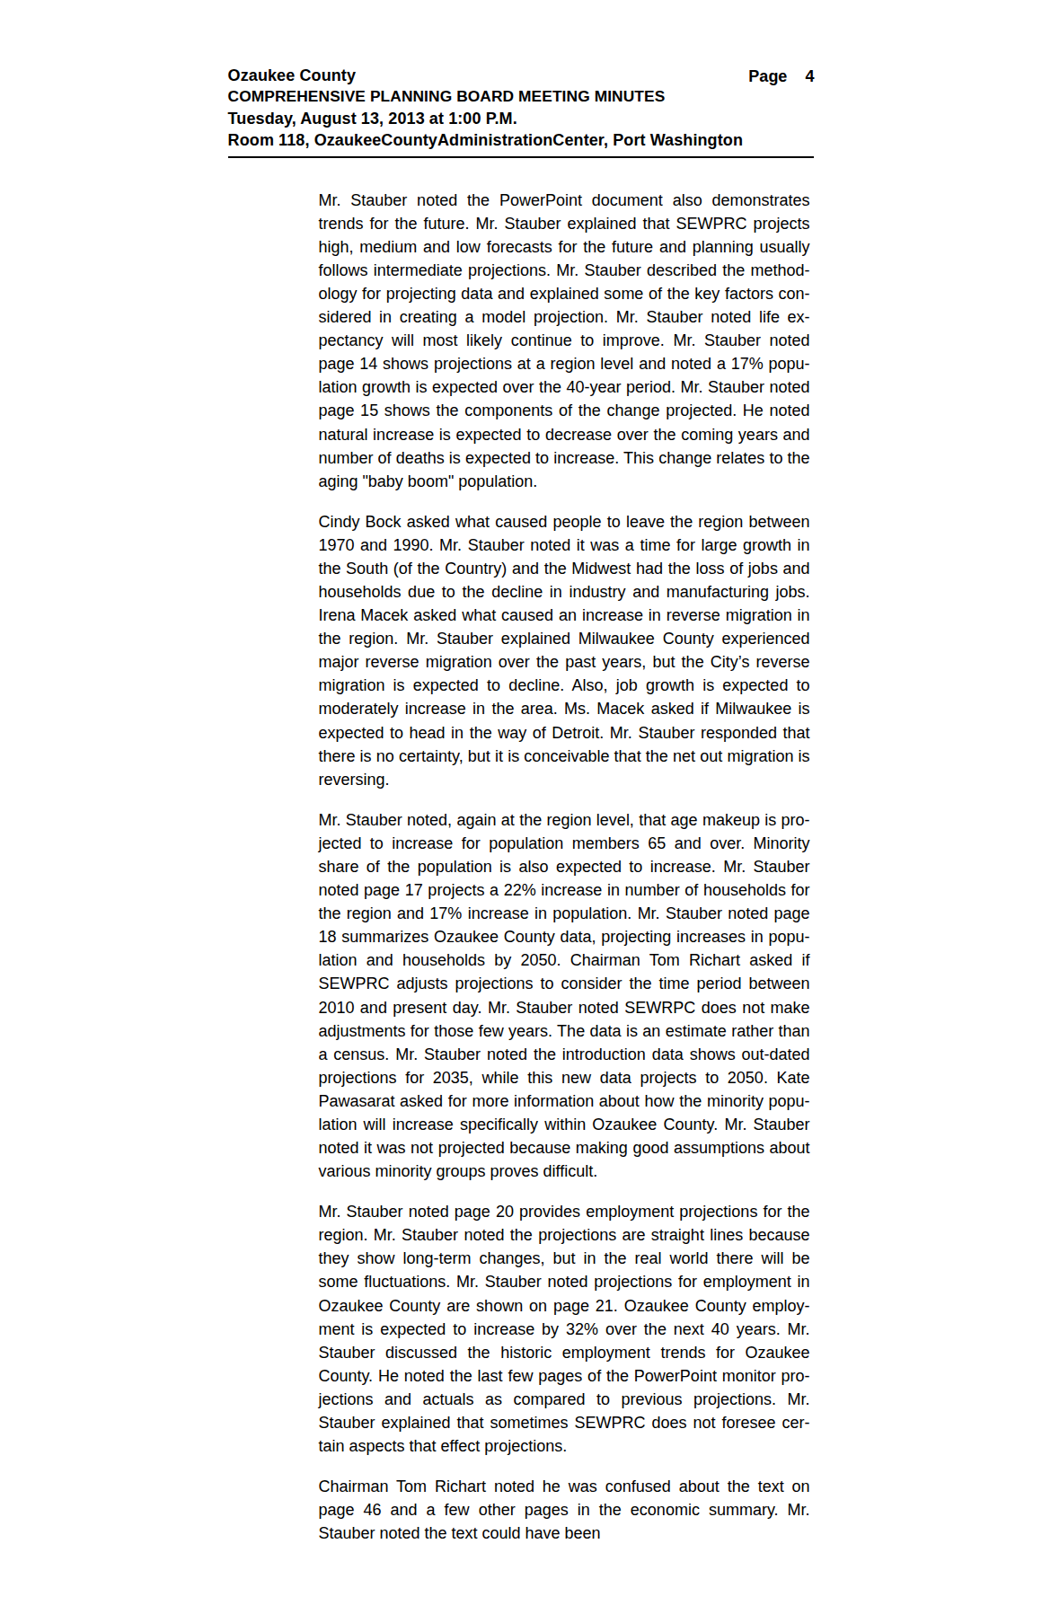Page 4
Ozaukee County
COMPREHENSIVE PLANNING BOARD MEETING MINUTES
Tuesday, August 13, 2013 at 1:00 P.M.
Room 118, OzaukeeCountyAdministrationCenter, Port Washington
Mr. Stauber noted the PowerPoint document also demonstrates trends for the future. Mr. Stauber explained that SEWPRC projects high, medium and low forecasts for the future and planning usually follows intermediate projections. Mr. Stauber described the methodology for projecting data and explained some of the key factors considered in creating a model projection. Mr. Stauber noted life expectancy will most likely continue to improve. Mr. Stauber noted page 14 shows projections at a region level and noted a 17% population growth is expected over the 40-year period. Mr. Stauber noted page 15 shows the components of the change projected. He noted natural increase is expected to decrease over the coming years and number of deaths is expected to increase. This change relates to the aging "baby boom" population.
Cindy Bock asked what caused people to leave the region between 1970 and 1990. Mr. Stauber noted it was a time for large growth in the South (of the Country) and the Midwest had the loss of jobs and households due to the decline in industry and manufacturing jobs. Irena Macek asked what caused an increase in reverse migration in the region. Mr. Stauber explained Milwaukee County experienced major reverse migration over the past years, but the City’s reverse migration is expected to decline. Also, job growth is expected to moderately increase in the area. Ms. Macek asked if Milwaukee is expected to head in the way of Detroit. Mr. Stauber responded that there is no certainty, but it is conceivable that the net out migration is reversing.
Mr. Stauber noted, again at the region level, that age makeup is projected to increase for population members 65 and over. Minority share of the population is also expected to increase. Mr. Stauber noted page 17 projects a 22% increase in number of households for the region and 17% increase in population. Mr. Stauber noted page 18 summarizes Ozaukee County data, projecting increases in population and households by 2050. Chairman Tom Richart asked if SEWPRC adjusts projections to consider the time period between 2010 and present day. Mr. Stauber noted SEWRPC does not make adjustments for those few years. The data is an estimate rather than a census. Mr. Stauber noted the introduction data shows out-dated projections for 2035, while this new data projects to 2050. Kate Pawasarat asked for more information about how the minority population will increase specifically within Ozaukee County. Mr. Stauber noted it was not projected because making good assumptions about various minority groups proves difficult.
Mr. Stauber noted page 20 provides employment projections for the region. Mr. Stauber noted the projections are straight lines because they show long-term changes, but in the real world there will be some fluctuations. Mr. Stauber noted projections for employment in Ozaukee County are shown on page 21. Ozaukee County employment is expected to increase by 32% over the next 40 years. Mr. Stauber discussed the historic employment trends for Ozaukee County. He noted the last few pages of the PowerPoint monitor projections and actuals as compared to previous projections. Mr. Stauber explained that sometimes SEWPRC does not foresee certain aspects that effect projections.
Chairman Tom Richart noted he was confused about the text on page 46 and a few other pages in the economic summary. Mr. Stauber noted the text could have been